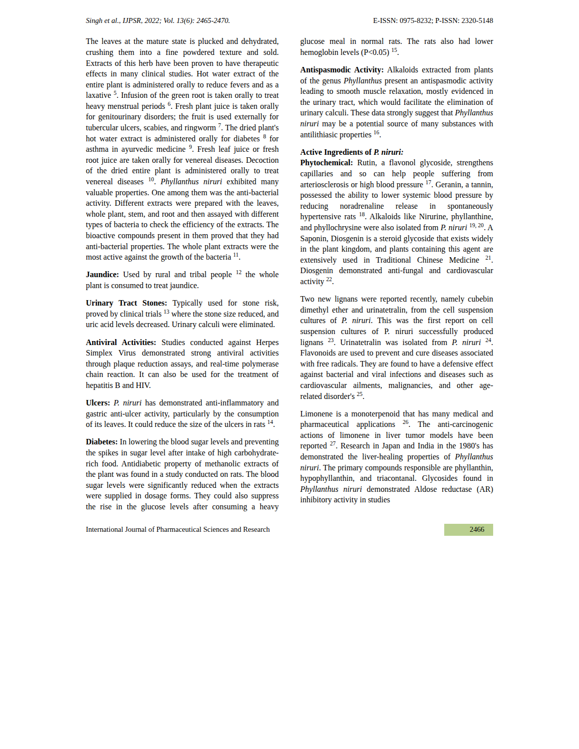Singh et al., IJPSR, 2022; Vol. 13(6): 2465-2470. E-ISSN: 0975-8232; P-ISSN: 2320-5148
The leaves at the mature state is plucked and dehydrated, crushing them into a fine powdered texture and sold. Extracts of this herb have been proven to have therapeutic effects in many clinical studies. Hot water extract of the entire plant is administered orally to reduce fevers and as a laxative 5. Infusion of the green root is taken orally to treat heavy menstrual periods 6. Fresh plant juice is taken orally for genitourinary disorders; the fruit is used externally for tubercular ulcers, scabies, and ringworm 7. The dried plant's hot water extract is administered orally for diabetes 8 for asthma in ayurvedic medicine 9. Fresh leaf juice or fresh root juice are taken orally for venereal diseases. Decoction of the dried entire plant is administered orally to treat venereal diseases 10. Phyllanthus niruri exhibited many valuable properties. One among them was the anti-bacterial activity. Different extracts were prepared with the leaves, whole plant, stem, and root and then assayed with different types of bacteria to check the efficiency of the extracts. The bioactive compounds present in them proved that they had anti-bacterial properties. The whole plant extracts were the most active against the growth of the bacteria 11.
Jaundice: Used by rural and tribal people 12 the whole plant is consumed to treat jaundice.
Urinary Tract Stones: Typically used for stone risk, proved by clinical trials 13 where the stone size reduced, and uric acid levels decreased. Urinary calculi were eliminated.
Antiviral Activities: Studies conducted against Herpes Simplex Virus demonstrated strong antiviral activities through plaque reduction assays, and real-time polymerase chain reaction. It can also be used for the treatment of hepatitis B and HIV.
Ulcers: P. niruri has demonstrated anti-inflammatory and gastric anti-ulcer activity, particularly by the consumption of its leaves. It could reduce the size of the ulcers in rats 14.
Diabetes: In lowering the blood sugar levels and preventing the spikes in sugar level after intake of high carbohydrate-rich food. Antidiabetic property of methanolic extracts of the plant was found in a study conducted on rats. The blood sugar levels were significantly reduced when the extracts were supplied in dosage forms. They could also suppress the rise in the glucose levels after consuming a heavy glucose meal in normal rats. The rats also had lower hemoglobin levels (P<0.05) 15.
Antispasmodic Activity: Alkaloids extracted from plants of the genus Phyllanthus present an antispasmodic activity leading to smooth muscle relaxation, mostly evidenced in the urinary tract, which would facilitate the elimination of urinary calculi. These data strongly suggest that Phyllanthus niruri may be a potential source of many substances with antilithiasic properties 16.
Active Ingredients of P. niruri:
Phytochemical: Rutin, a flavonol glycoside, strengthens capillaries and so can help people suffering from arteriosclerosis or high blood pressure 17. Geranin, a tannin, possessed the ability to lower systemic blood pressure by reducing noradrenaline release in spontaneously hypertensive rats 18. Alkaloids like Nirurine, phyllanthine, and phyllochrysine were also isolated from P. niruri 19, 20. A Saponin, Diosgenin is a steroid glycoside that exists widely in the plant kingdom, and plants containing this agent are extensively used in Traditional Chinese Medicine 21. Diosgenin demonstrated anti-fungal and cardiovascular activity 22.
Two new lignans were reported recently, namely cubebin dimethyl ether and urinatetralin, from the cell suspension cultures of P. niruri. This was the first report on cell suspension cultures of P. niruri successfully produced lignans 23. Urinatetralin was isolated from P. niruri 24. Flavonoids are used to prevent and cure diseases associated with free radicals. They are found to have a defensive effect against bacterial and viral infections and diseases such as cardiovascular ailments, malignancies, and other age-related disorder's 25.
Limonene is a monoterpenoid that has many medical and pharmaceutical applications 26. The anti-carcinogenic actions of limonene in liver tumor models have been reported 27. Research in Japan and India in the 1980's has demonstrated the liver-healing properties of Phyllanthus niruri. The primary compounds responsible are phyllanthin, hypophyllanthin, and triacontanal. Glycosides found in Phyllanthus niruri demonstrated Aldose reductase (AR) inhibitory activity in studies
International Journal of Pharmaceutical Sciences and Research 2466